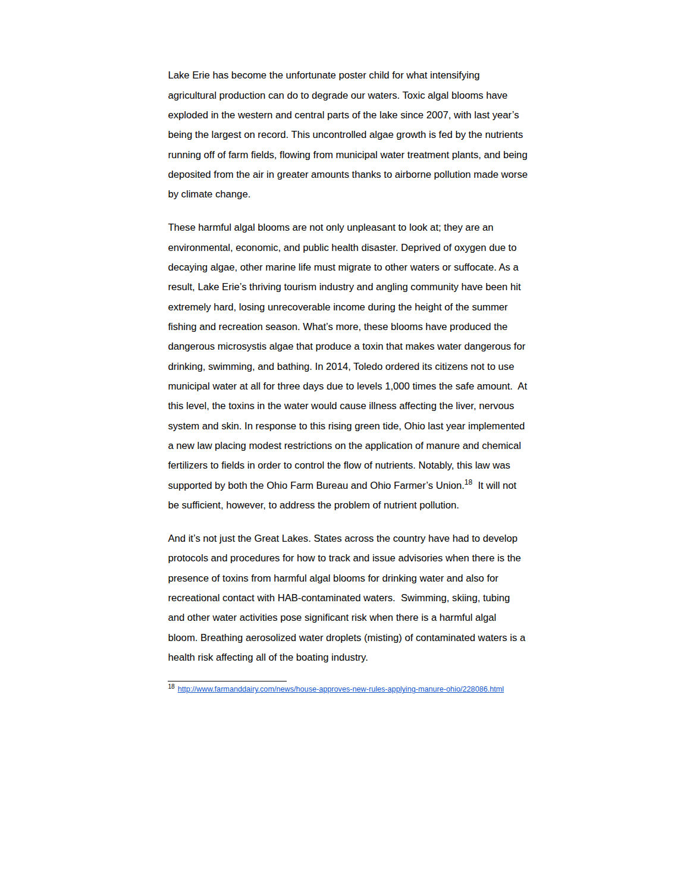Lake Erie has become the unfortunate poster child for what intensifying agricultural production can do to degrade our waters. Toxic algal blooms have exploded in the western and central parts of the lake since 2007, with last year’s being the largest on record. This uncontrolled algae growth is fed by the nutrients running off of farm fields, flowing from municipal water treatment plants, and being deposited from the air in greater amounts thanks to airborne pollution made worse by climate change.
These harmful algal blooms are not only unpleasant to look at; they are an environmental, economic, and public health disaster. Deprived of oxygen due to decaying algae, other marine life must migrate to other waters or suffocate. As a result, Lake Erie’s thriving tourism industry and angling community have been hit extremely hard, losing unrecoverable income during the height of the summer fishing and recreation season. What’s more, these blooms have produced the dangerous microsystis algae that produce a toxin that makes water dangerous for drinking, swimming, and bathing. In 2014, Toledo ordered its citizens not to use municipal water at all for three days due to levels 1,000 times the safe amount. At this level, the toxins in the water would cause illness affecting the liver, nervous system and skin. In response to this rising green tide, Ohio last year implemented a new law placing modest restrictions on the application of manure and chemical fertilizers to fields in order to control the flow of nutrients. Notably, this law was supported by both the Ohio Farm Bureau and Ohio Farmer’s Union.18 It will not be sufficient, however, to address the problem of nutrient pollution.
And it’s not just the Great Lakes. States across the country have had to develop protocols and procedures for how to track and issue advisories when there is the presence of toxins from harmful algal blooms for drinking water and also for recreational contact with HAB-contaminated waters. Swimming, skiing, tubing and other water activities pose significant risk when there is a harmful algal bloom. Breathing aerosolized water droplets (misting) of contaminated waters is a health risk affecting all of the boating industry.
18 http://www.farmanddairy.com/news/house-approves-new-rules-applying-manure-ohio/228086.html